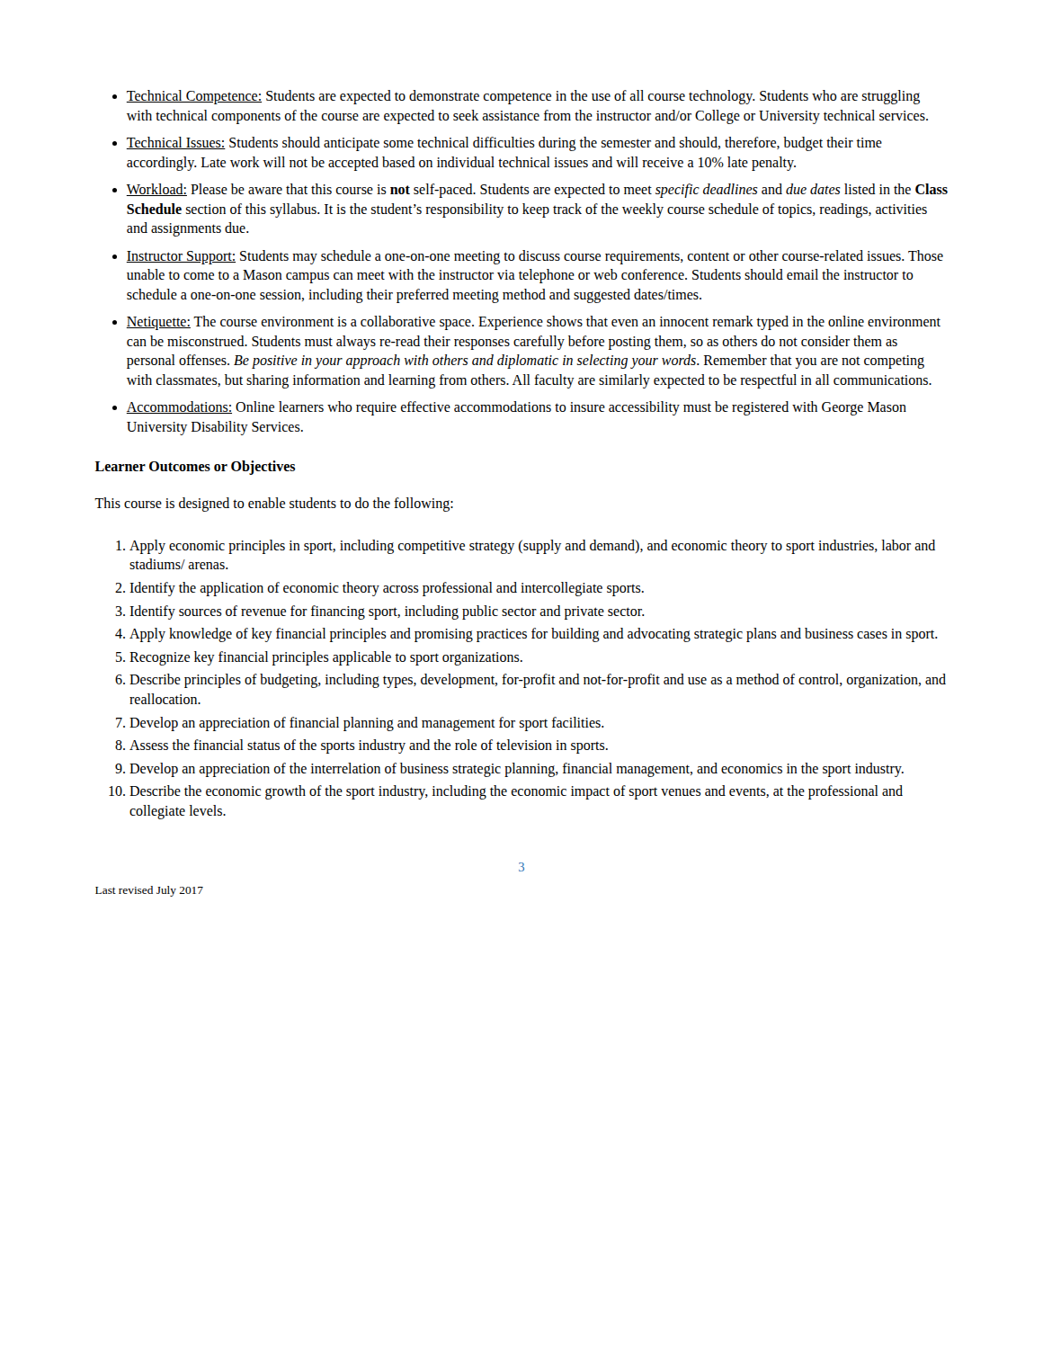Technical Competence: Students are expected to demonstrate competence in the use of all course technology. Students who are struggling with technical components of the course are expected to seek assistance from the instructor and/or College or University technical services.
Technical Issues: Students should anticipate some technical difficulties during the semester and should, therefore, budget their time accordingly. Late work will not be accepted based on individual technical issues and will receive a 10% late penalty.
Workload: Please be aware that this course is not self-paced. Students are expected to meet specific deadlines and due dates listed in the Class Schedule section of this syllabus. It is the student’s responsibility to keep track of the weekly course schedule of topics, readings, activities and assignments due.
Instructor Support: Students may schedule a one-on-one meeting to discuss course requirements, content or other course-related issues. Those unable to come to a Mason campus can meet with the instructor via telephone or web conference. Students should email the instructor to schedule a one-on-one session, including their preferred meeting method and suggested dates/times.
Netiquette: The course environment is a collaborative space. Experience shows that even an innocent remark typed in the online environment can be misconstrued. Students must always re-read their responses carefully before posting them, so as others do not consider them as personal offenses. Be positive in your approach with others and diplomatic in selecting your words. Remember that you are not competing with classmates, but sharing information and learning from others. All faculty are similarly expected to be respectful in all communications.
Accommodations: Online learners who require effective accommodations to insure accessibility must be registered with George Mason University Disability Services.
Learner Outcomes or Objectives
This course is designed to enable students to do the following:
Apply economic principles in sport, including competitive strategy (supply and demand), and economic theory to sport industries, labor and stadiums/ arenas.
Identify the application of economic theory across professional and intercollegiate sports.
Identify sources of revenue for financing sport, including public sector and private sector.
Apply knowledge of key financial principles and promising practices for building and advocating strategic plans and business cases in sport.
Recognize key financial principles applicable to sport organizations.
Describe principles of budgeting, including types, development, for-profit and not‑for‑profit and use as a method of control, organization, and reallocation.
Develop an appreciation of financial planning and management for sport facilities.
Assess the financial status of the sports industry and the role of television in sports.
Develop an appreciation of the interrelation of business strategic planning, financial management, and economics in the sport industry.
Describe the economic growth of the sport industry, including the economic impact of sport venues and events, at the professional and collegiate levels.
3
Last revised July 2017